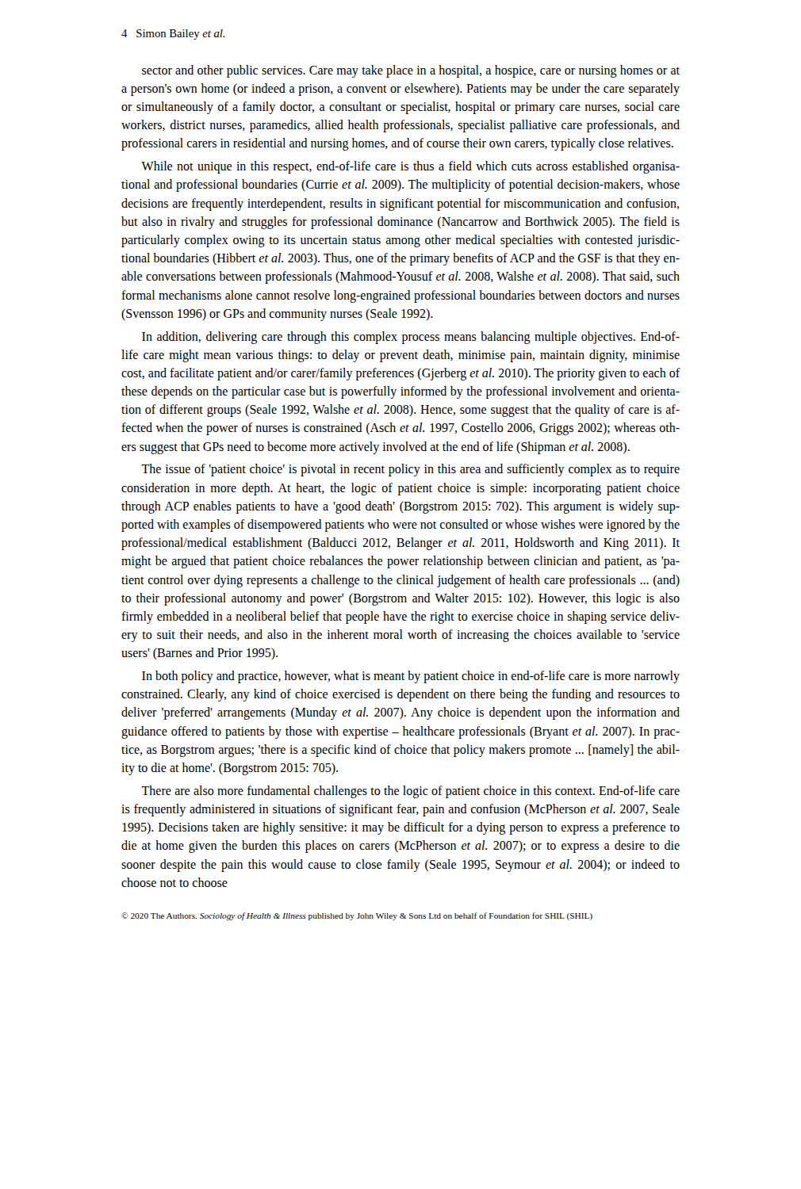4 Simon Bailey et al.
sector and other public services. Care may take place in a hospital, a hospice, care or nursing homes or at a person's own home (or indeed a prison, a convent or elsewhere). Patients may be under the care separately or simultaneously of a family doctor, a consultant or specialist, hospital or primary care nurses, social care workers, district nurses, paramedics, allied health professionals, specialist palliative care professionals, and professional carers in residential and nursing homes, and of course their own carers, typically close relatives.
While not unique in this respect, end-of-life care is thus a field which cuts across established organisational and professional boundaries (Currie et al. 2009). The multiplicity of potential decision-makers, whose decisions are frequently interdependent, results in significant potential for miscommunication and confusion, but also in rivalry and struggles for professional dominance (Nancarrow and Borthwick 2005). The field is particularly complex owing to its uncertain status among other medical specialties with contested jurisdictional boundaries (Hibbert et al. 2003). Thus, one of the primary benefits of ACP and the GSF is that they enable conversations between professionals (Mahmood-Yousuf et al. 2008, Walshe et al. 2008). That said, such formal mechanisms alone cannot resolve long-engrained professional boundaries between doctors and nurses (Svensson 1996) or GPs and community nurses (Seale 1992).
In addition, delivering care through this complex process means balancing multiple objectives. End-of-life care might mean various things: to delay or prevent death, minimise pain, maintain dignity, minimise cost, and facilitate patient and/or carer/family preferences (Gjerberg et al. 2010). The priority given to each of these depends on the particular case but is powerfully informed by the professional involvement and orientation of different groups (Seale 1992, Walshe et al. 2008). Hence, some suggest that the quality of care is affected when the power of nurses is constrained (Asch et al. 1997, Costello 2006, Griggs 2002); whereas others suggest that GPs need to become more actively involved at the end of life (Shipman et al. 2008).
The issue of 'patient choice' is pivotal in recent policy in this area and sufficiently complex as to require consideration in more depth. At heart, the logic of patient choice is simple: incorporating patient choice through ACP enables patients to have a 'good death' (Borgstrom 2015: 702). This argument is widely supported with examples of disempowered patients who were not consulted or whose wishes were ignored by the professional/medical establishment (Balducci 2012, Belanger et al. 2011, Holdsworth and King 2011). It might be argued that patient choice rebalances the power relationship between clinician and patient, as 'patient control over dying represents a challenge to the clinical judgement of health care professionals ... (and) to their professional autonomy and power' (Borgstrom and Walter 2015: 102). However, this logic is also firmly embedded in a neoliberal belief that people have the right to exercise choice in shaping service delivery to suit their needs, and also in the inherent moral worth of increasing the choices available to 'service users' (Barnes and Prior 1995).
In both policy and practice, however, what is meant by patient choice in end-of-life care is more narrowly constrained. Clearly, any kind of choice exercised is dependent on there being the funding and resources to deliver 'preferred' arrangements (Munday et al. 2007). Any choice is dependent upon the information and guidance offered to patients by those with expertise – healthcare professionals (Bryant et al. 2007). In practice, as Borgstrom argues; 'there is a specific kind of choice that policy makers promote ... [namely] the ability to die at home'. (Borgstrom 2015: 705).
There are also more fundamental challenges to the logic of patient choice in this context. End-of-life care is frequently administered in situations of significant fear, pain and confusion (McPherson et al. 2007, Seale 1995). Decisions taken are highly sensitive: it may be difficult for a dying person to express a preference to die at home given the burden this places on carers (McPherson et al. 2007); or to express a desire to die sooner despite the pain this would cause to close family (Seale 1995, Seymour et al. 2004); or indeed to choose not to choose
© 2020 The Authors. Sociology of Health & Illness published by John Wiley & Sons Ltd on behalf of Foundation for SHIL (SHIL)